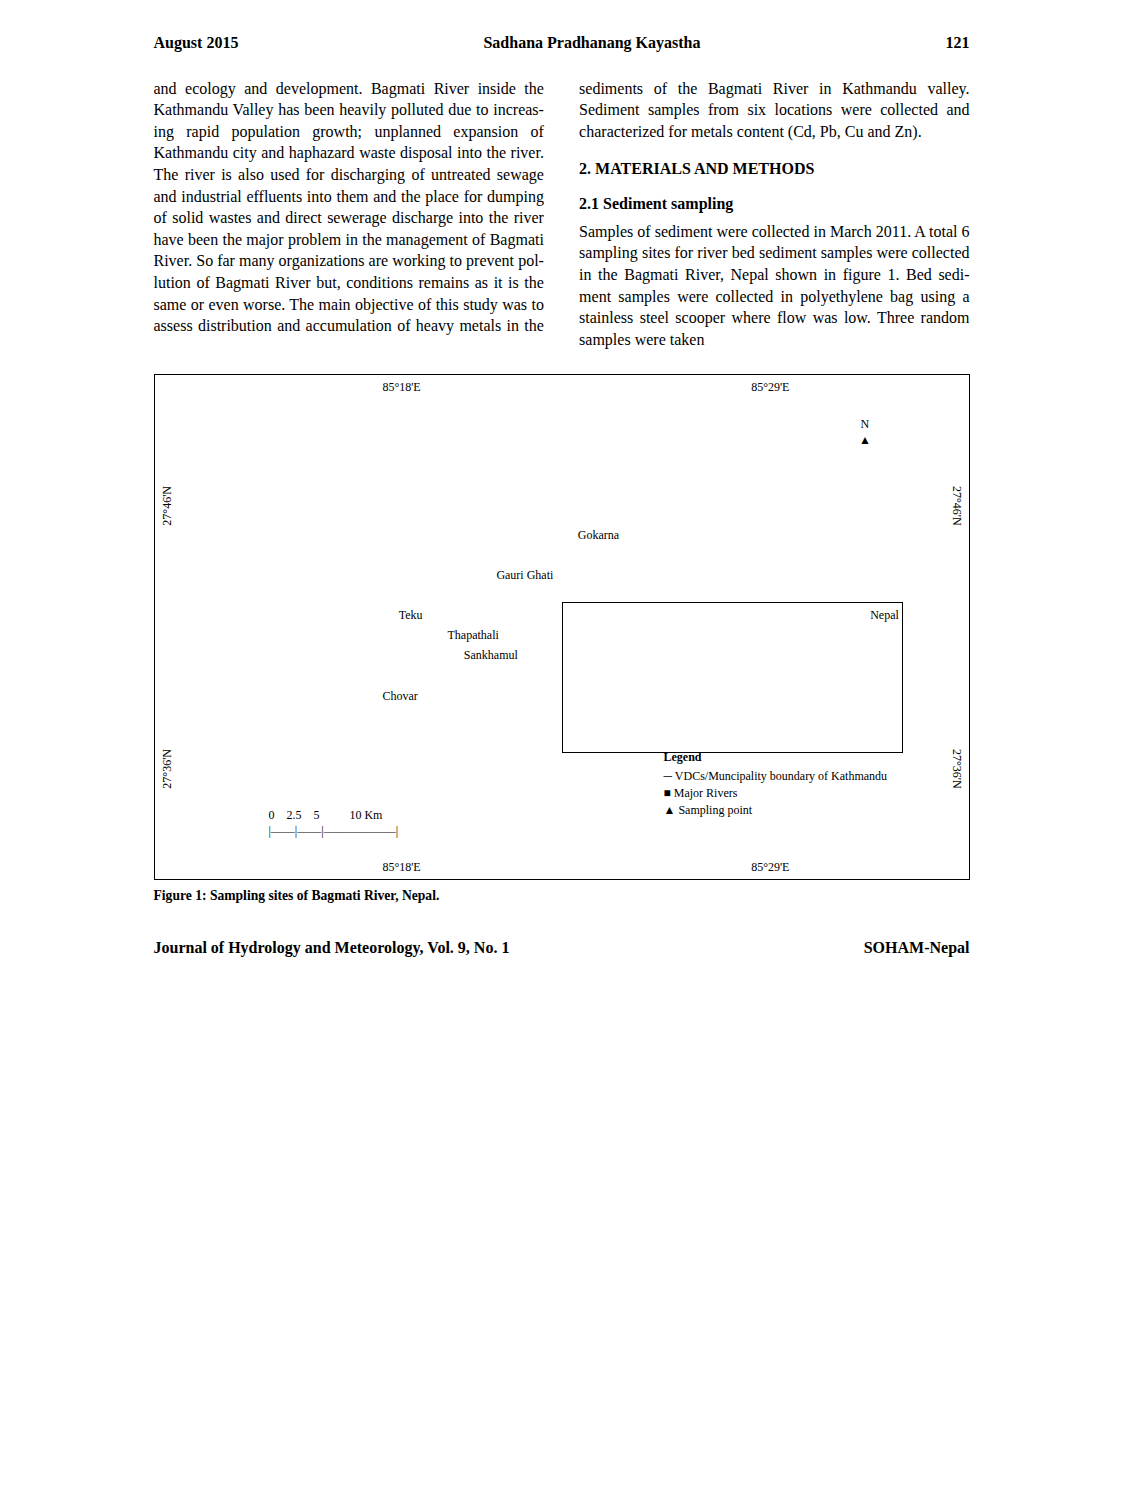August 2015 Sadhana Pradhanang Kayastha 121
and ecology and development. Bagmati River inside the Kathmandu Valley has been heavily polluted due to increasing rapid population growth; unplanned expansion of Kathmandu city and haphazard waste disposal into the river. The river is also used for discharging of untreated sewage and industrial effluents into them and the place for dumping of solid wastes and direct sewerage discharge into the river have been the major problem in the management of Bagmati River. So far many organizations are working to prevent pollution of Bagmati River but, conditions remains as it is the same or even worse. The main objective of this study was to assess distribution and accumulation of heavy metals in the sediments of the Bagmati River in Kathmandu valley. Sediment samples from six locations were collected and characterized for metals content (Cd, Pb, Cu and Zn).
2. MATERIALS AND METHODS
2.1 Sediment sampling
Samples of sediment were collected in March 2011. A total 6 sampling sites for river bed sediment samples were collected in the Bagmati River, Nepal shown in figure 1. Bed sediment samples were collected in polyethylene bag using a stainless steel scooper where flow was low. Three random samples were taken
85°18'E 85°29'E 85°18'E 85°29'E 27°46'N 27°36'N 27°46'N 27°36'N N
▲ Gokarna Gauri Ghati Teku Thapathali Sankhamul Chovar
Nepal
Legend ─ VDCs/Muncipality boundary of Kathmandu
■ Major Rivers
▲ Sampling point
0 2.5 5 10 Km
|——|——|——————|
Figure 1: Sampling sites of Bagmati River, Nepal.
Journal of Hydrology and Meteorology, Vol. 9, No. 1 SOHAM-Nepal